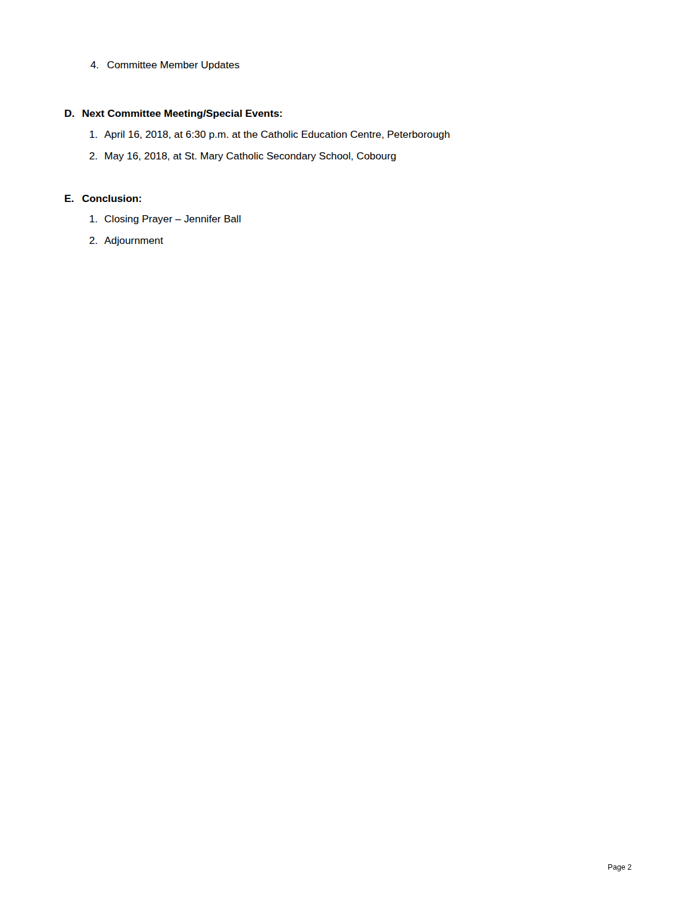4. Committee Member Updates
D. Next Committee Meeting/Special Events:
April 16, 2018, at 6:30 p.m. at the Catholic Education Centre, Peterborough
May 16, 2018, at St. Mary Catholic Secondary School, Cobourg
E. Conclusion:
Closing Prayer – Jennifer Ball
Adjournment
Page 2